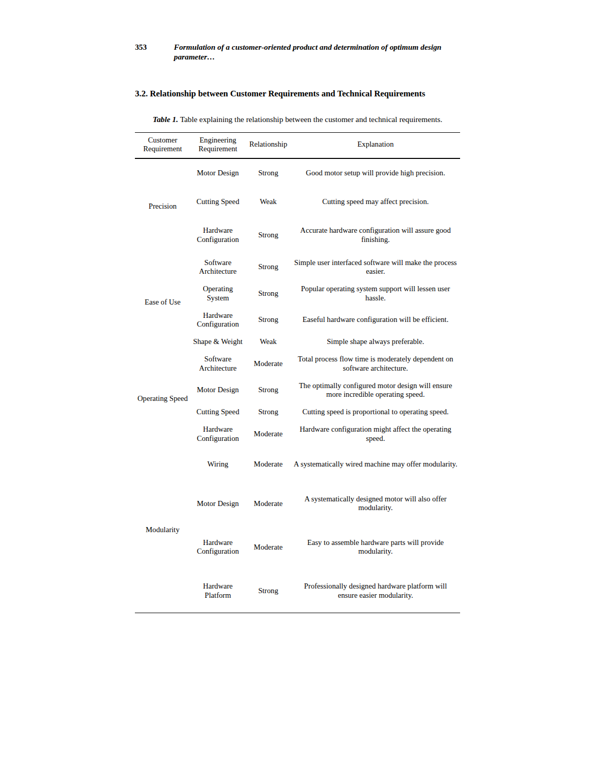353 Formulation of a customer-oriented product and determination of optimum design parameter…
3.2. Relationship between Customer Requirements and Technical Requirements
Table 1. Table explaining the relationship between the customer and technical requirements.
| Customer Requirement | Engineering Requirement | Relationship | Explanation |
| --- | --- | --- | --- |
| Precision | Motor Design | Strong | Good motor setup will provide high precision. |
| Cutting Speed | Weak | Cutting speed may affect precision. |
| Hardware Configuration | Strong | Accurate hardware configuration will assure good finishing. |
| Ease of Use | Software Architecture | Strong | Simple user interfaced software will make the process easier. |
| Operating System | Strong | Popular operating system support will lessen user hassle. |
| Hardware Configuration | Strong | Easeful hardware configuration will be efficient. |
| Shape & Weight | Weak | Simple shape always preferable. |
| Operating Speed | Software Architecture | Moderate | Total process flow time is moderately dependent on software architecture. |
| Motor Design | Strong | The optimally configured motor design will ensure more incredible operating speed. |
| Cutting Speed | Strong | Cutting speed is proportional to operating speed. |
| Hardware Configuration | Moderate | Hardware configuration might affect the operating speed. |
| Modularity | Wiring | Moderate | A systematically wired machine may offer modularity. |
| Motor Design | Moderate | A systematically designed motor will also offer modularity. |
| Hardware Configuration | Moderate | Easy to assemble hardware parts will provide modularity. |
| Hardware Platform | Strong | Professionally designed hardware platform will ensure easier modularity. |